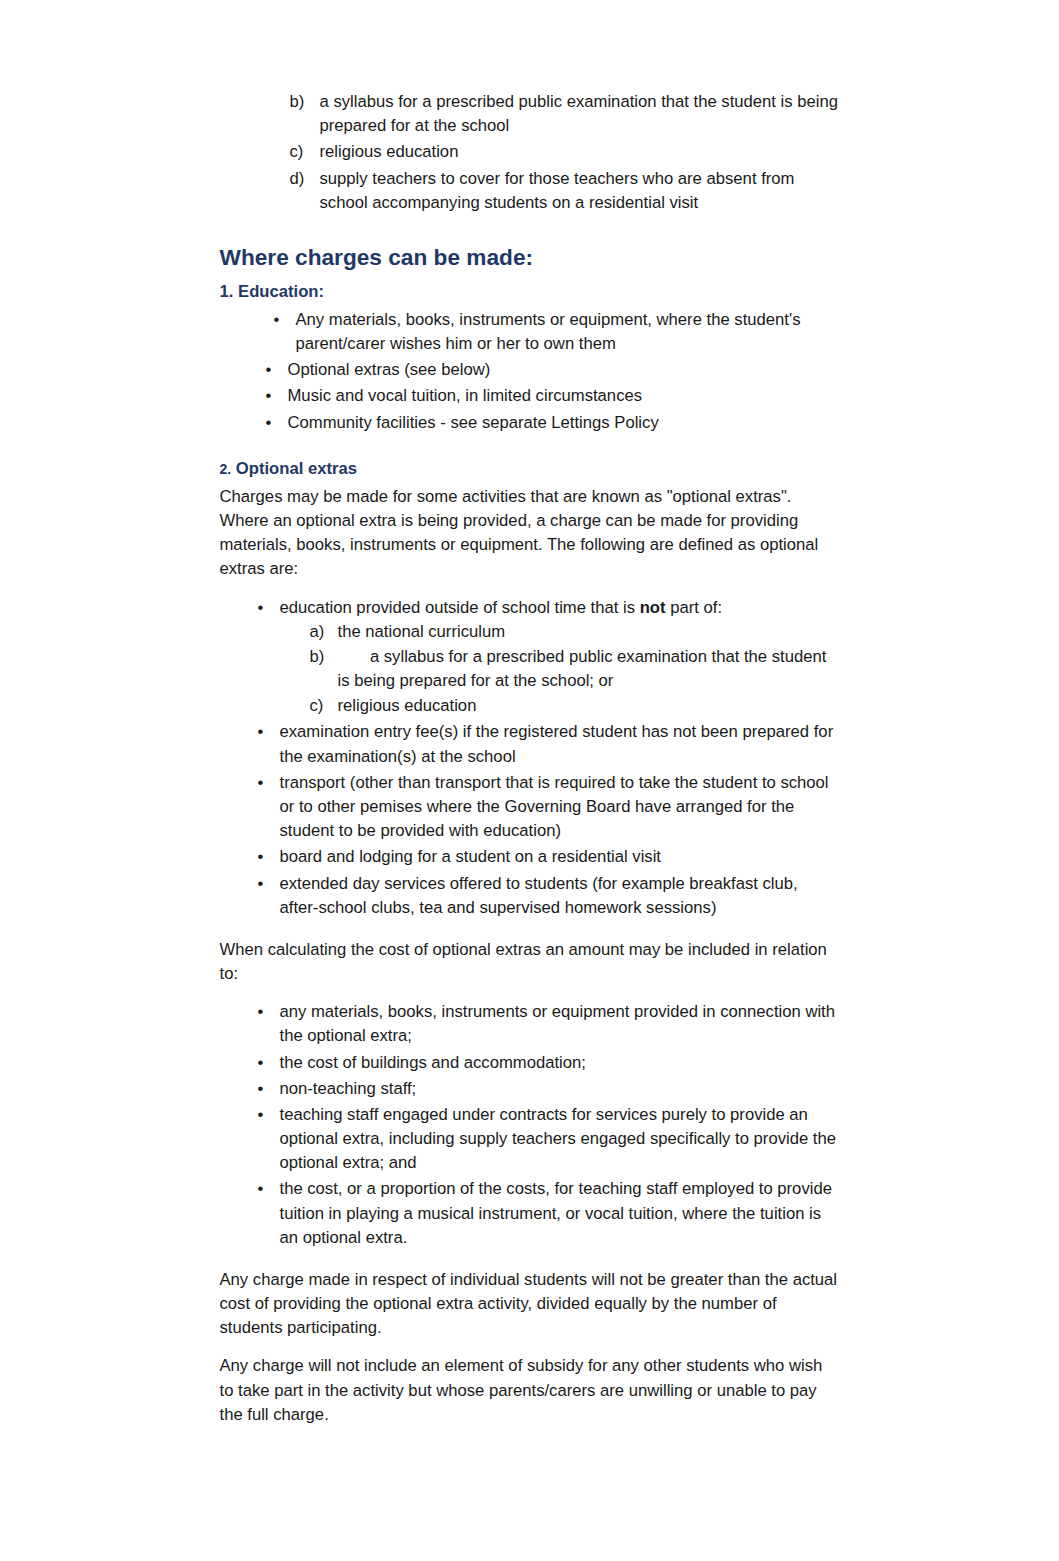b) a syllabus for a prescribed public examination that the student is being prepared for at the school
c) religious education
d) supply teachers to cover for those teachers who are absent from school accompanying students on a residential visit
Where charges can be made:
1. Education:
Any materials, books, instruments or equipment, where the student's parent/carer wishes him or her to own them
Optional extras (see below)
Music and vocal tuition, in limited circumstances
Community facilities - see separate Lettings Policy
2. Optional extras
Charges may be made for some activities that are known as "optional extras". Where an optional extra is being provided, a charge can be made for providing materials, books, instruments or equipment. The following are defined as optional extras are:
education provided outside of school time that is not part of:
a) the national curriculum
b) a syllabus for a prescribed public examination that the student is being prepared for at the school; or
c) religious education
examination entry fee(s) if the registered student has not been prepared for the examination(s) at the school
transport (other than transport that is required to take the student to school or to other pemises where the Governing Board have arranged for the student to be provided with education)
board and lodging for a student on a residential visit
extended day services offered to students (for example breakfast club, after-school clubs, tea and supervised homework sessions)
When calculating the cost of optional extras an amount may be included in relation to:
any materials, books, instruments or equipment provided in connection with the optional extra;
the cost of buildings and accommodation;
non-teaching staff;
teaching staff engaged under contracts for services purely to provide an optional extra, including supply teachers engaged specifically to provide the optional extra; and
the cost, or a proportion of the costs, for teaching staff employed to provide tuition in playing a musical instrument, or vocal tuition, where the tuition is an optional extra.
Any charge made in respect of individual students will not be greater than the actual cost of providing the optional extra activity, divided equally by the number of students participating.
Any charge will not include an element of subsidy for any other students who wish to take part in the activity but whose parents/carers are unwilling or unable to pay the full charge.